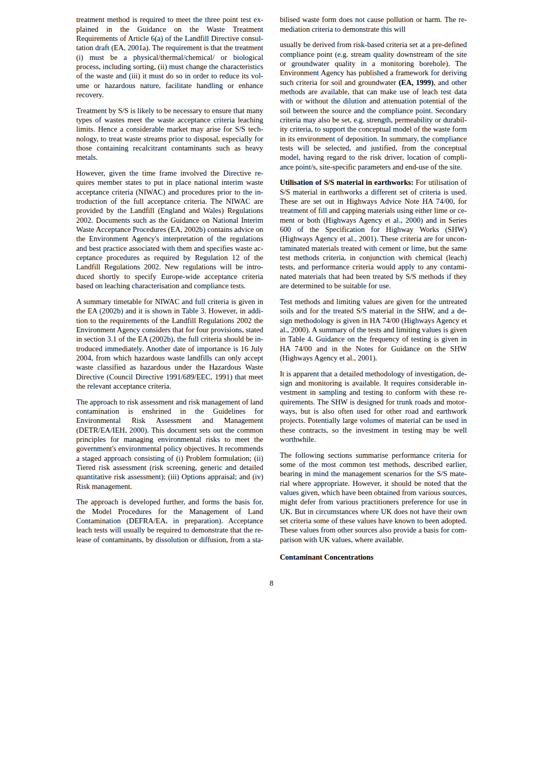treatment method is required to meet the three point test explained in the Guidance on the Waste Treatment Requirements of Article 6(a) of the Landfill Directive consultation draft (EA, 2001a). The requirement is that the treatment (i) must be a physical/thermal/chemical/ or biological process, including sorting, (ii) must change the characteristics of the waste and (iii) it must do so in order to reduce its volume or hazardous nature, facilitate handling or enhance recovery.
Treatment by S/S is likely to be necessary to ensure that many types of wastes meet the waste acceptance criteria leaching limits. Hence a considerable market may arise for S/S technology, to treat waste streams prior to disposal, especially for those containing recalcitrant contaminants such as heavy metals.
However, given the time frame involved the Directive requires member states to put in place national interim waste acceptance criteria (NIWAC) and procedures prior to the introduction of the full acceptance criteria. The NIWAC are provided by the Landfill (England and Wales) Regulations 2002. Documents such as the Guidance on National Interim Waste Acceptance Procedures (EA, 2002b) contains advice on the Environment Agency's interpretation of the regulations and best practice associated with them and specifies waste acceptance procedures as required by Regulation 12 of the Landfill Regulations 2002. New regulations will be introduced shortly to specify Europe-wide acceptance criteria based on leaching characterisation and compliance tests.
A summary timetable for NIWAC and full criteria is given in the EA (2002b) and it is shown in Table 3. However, in addition to the requirements of the Landfill Regulations 2002 the Environment Agency considers that for four provisions, stated in section 3.1 of the EA (2002b), the full criteria should be introduced immediately. Another date of importance is 16 July 2004, from which hazardous waste landfills can only accept waste classified as hazardous under the Hazardous Waste Directive (Council Directive 1991/689/EEC, 1991) that meet the relevant acceptance criteria.
The approach to risk assessment and risk management of land contamination is enshrined in the Guidelines for Environmental Risk Assessment and Management (DETR/EA/IEH, 2000). This document sets out the common principles for managing environmental risks to meet the government's environmental policy objectives. It recommends a staged approach consisting of (i) Problem formulation; (ii) Tiered risk assessment (risk screening, generic and detailed quantitative risk assessment); (iii) Options appraisal; and (iv) Risk management.
The approach is developed further, and forms the basis for, the Model Procedures for the Management of Land Contamination (DEFRA/EA, in preparation). Acceptance leach tests will usually be required to demonstrate that the release of contaminants, by dissolution or diffusion, from a stabilised waste form does not cause pollution or harm. The remediation criteria to demonstrate this will
usually be derived from risk-based criteria set at a pre-defined compliance point (e.g. stream quality downstream of the site or groundwater quality in a monitoring borehole). The Environment Agency has published a framework for deriving such criteria for soil and groundwater (EA, 1999), and other methods are available, that can make use of leach test data with or without the dilution and attenuation potential of the soil between the source and the compliance point. Secondary criteria may also be set, e.g. strength, permeability or durability criteria, to support the conceptual model of the waste form in its environment of deposition. In summary, the compliance tests will be selected, and justified, from the conceptual model, having regard to the risk driver, location of compliance point/s, site-specific parameters and end-use of the site.
Utilisation of S/S material in earthworks: For utilisation of S/S material in earthworks a different set of criteria is used. These are set out in Highways Advice Note HA 74/00, for treatment of fill and capping materials using either lime or cement or both (Highways Agency et al., 2000) and in Series 600 of the Specification for Highway Works (SHW) (Highways Agency et al., 2001). These criteria are for uncontaminated materials treated with cement or lime, but the same test methods criteria, in conjunction with chemical (leach) tests, and performance criteria would apply to any contaminated materials that had been treated by S/S methods if they are determined to be suitable for use.
Test methods and limiting values are given for the untreated soils and for the treated S/S material in the SHW, and a design methodology is given in HA 74/00 (Highways Agency et al., 2000). A summary of the tests and limiting values is given in Table 4. Guidance on the frequency of testing is given in HA 74/00 and in the Notes for Guidance on the SHW (Highways Agency et al., 2001).
It is apparent that a detailed methodology of investigation, design and monitoring is available. It requires considerable investment in sampling and testing to conform with these requirements. The SHW is designed for trunk roads and motorways, but is also often used for other road and earthwork projects. Potentially large volumes of material can be used in these contracts, so the investment in testing may be well worthwhile.
The following sections summarise performance criteria for some of the most common test methods, described earlier, bearing in mind the management scenarios for the S/S material where appropriate. However, it should be noted that the values given, which have been obtained from various sources, might defer from various practitioners preference for use in UK. But in circumstances where UK does not have their own set criteria some of these values have known to been adopted. These values from other sources also provide a basis for comparison with UK values, where available.
Contaminant Concentrations
8